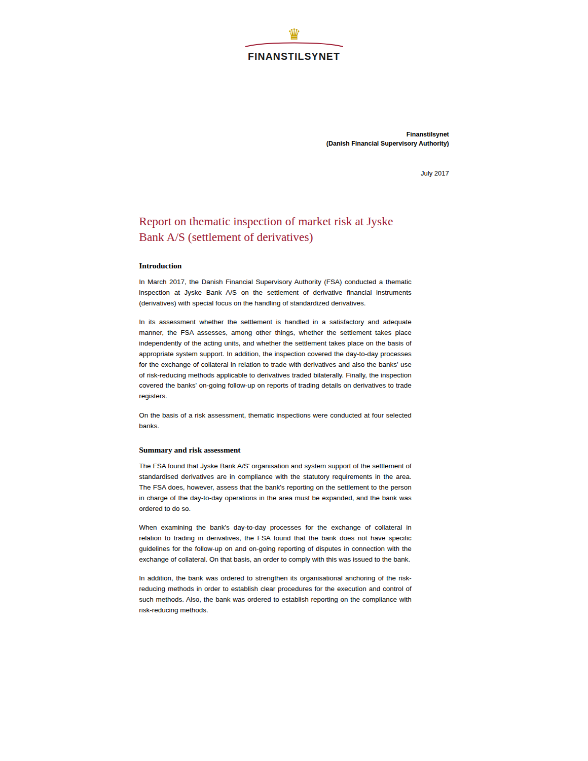♛
FINANSTILSYNET
Finanstilsynet
(Danish Financial Supervisory Authority)
July 2017
Report on thematic inspection of market risk at Jyske Bank A/S (settlement of derivatives)
Introduction
In March 2017, the Danish Financial Supervisory Authority (FSA) conducted a thematic inspection at Jyske Bank A/S on the settlement of derivative financial instruments (derivatives) with special focus on the handling of standardized derivatives.
In its assessment whether the settlement is handled in a satisfactory and adequate manner, the FSA assesses, among other things, whether the settlement takes place independently of the acting units, and whether the settlement takes place on the basis of appropriate system support. In addition, the inspection covered the day-to-day processes for the exchange of collateral in relation to trade with derivatives and also the banks' use of risk-reducing methods applicable to derivatives traded bilaterally. Finally, the inspection covered the banks' on-going follow-up on reports of trading details on derivatives to trade registers.
On the basis of a risk assessment, thematic inspections were conducted at four selected banks.
Summary and risk assessment
The FSA found that Jyske Bank A/S' organisation and system support of the settlement of standardised derivatives are in compliance with the statutory requirements in the area. The FSA does, however, assess that the bank's reporting on the settlement to the person in charge of the day-to-day operations in the area must be expanded, and the bank was ordered to do so.
When examining the bank's day-to-day processes for the exchange of collateral in relation to trading in derivatives, the FSA found that the bank does not have specific guidelines for the follow-up on and on-going reporting of disputes in connection with the exchange of collateral. On that basis, an order to comply with this was issued to the bank.
In addition, the bank was ordered to strengthen its organisational anchoring of the risk-reducing methods in order to establish clear procedures for the execution and control of such methods. Also, the bank was ordered to establish reporting on the compliance with risk-reducing methods.